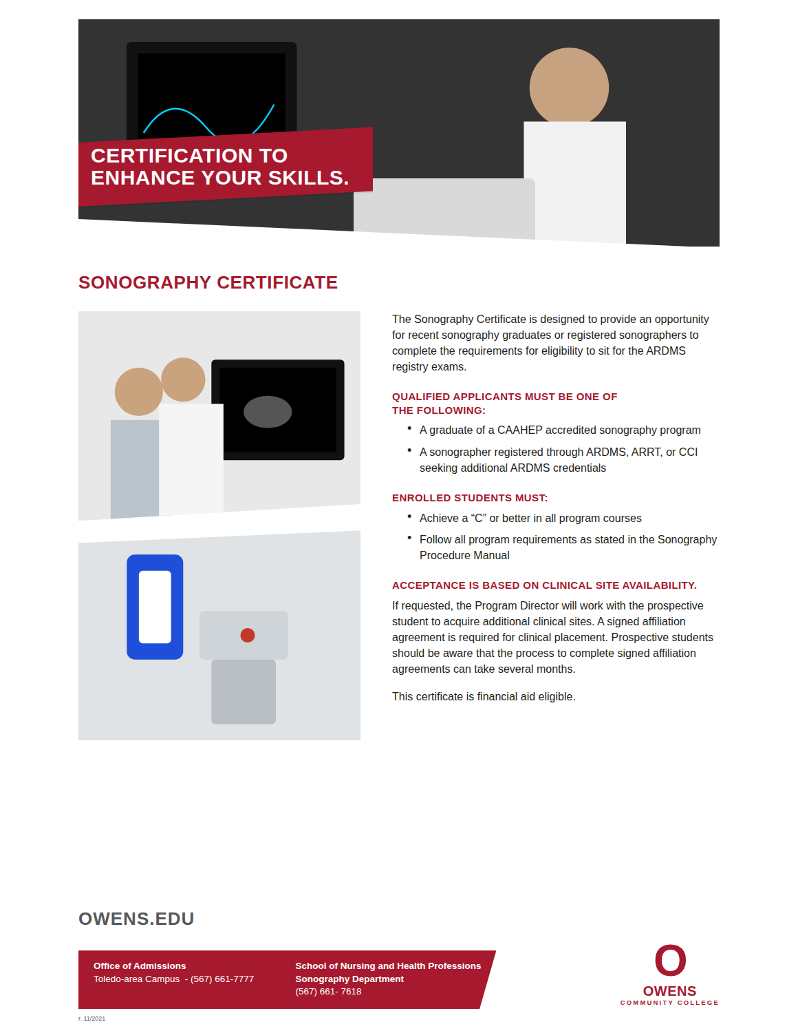Certification to
enhance your skills.
Sonography Certificate
The Sonography Certificate is designed to provide an opportunity for recent sonography graduates or registered sonographers to complete the requirements for eligibility to sit for the ARDMS registry exams.
Qualified applicants must be one of
the following:
A graduate of a CAAHEP accredited sonography program
A sonographer registered through ARDMS, ARRT, or CCI seeking additional ARDMS credentials
Enrolled students must:
Achieve a “C” or better in all program courses
Follow all program requirements as stated in the Sonography Procedure Manual
Acceptance is based on clinical site availability.
If requested, the Program Director will work with the prospective student to acquire additional clinical sites. A signed affiliation agreement is required for clinical placement. Prospective students should be aware that the process to complete signed affiliation agreements can take several months.
This certificate is financial aid eligible.
OWENS.EDU
Office of Admissions
Toledo-area Campus - (567) 661-7777
School of Nursing and Health Professions
Sonography Department
(567) 661- 7618
O OWENS COMMUNITY COLLEGE
r. 11/2021